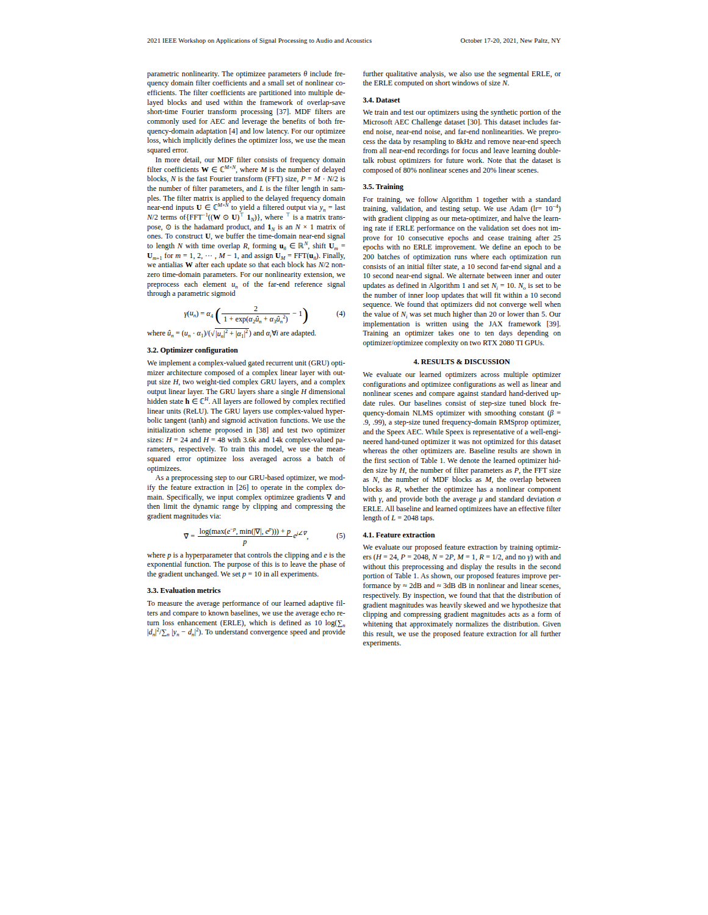2021 IEEE Workshop on Applications of Signal Processing to Audio and Acoustics October 17-20, 2021, New Paltz, NY
parametric nonlinearity. The optimizee parameters θ include frequency domain filter coefficients and a small set of nonlinear coefficients. The filter coefficients are partitioned into multiple delayed blocks and used within the framework of overlap-save short-time Fourier transform processing [37]. MDF filters are commonly used for AEC and leverage the benefits of both frequency-domain adaptation [4] and low latency. For our optimizee loss, which implicitly defines the optimizer loss, we use the mean squared error.
In more detail, our MDF filter consists of frequency domain filter coefficients W ∈ ℂM×N, where M is the number of delayed blocks, N is the fast Fourier transform (FFT) size, P = M · N/2 is the number of filter parameters, and L is the filter length in samples. The filter matrix is applied to the delayed frequency domain near-end inputs U ∈ ℂM×N to yield a filtered output via yn = last N/2 terms of{FFT−1((W ⊙ U)⊤ 1N)}, where ⊤ is a matrix transpose, ⊙ is the hadamard product, and 1N is an N × 1 matrix of ones. To construct U, we buffer the time-domain near-end signal to length N with time overlap R, forming uñ ∈ ℝN, shift Um = Um+1 for m = 1, 2, ··· , M − 1, and assign UM = FFT(uñ). Finally, we antialias W after each update so that each block has N/2 nonzero time-domain parameters. For our nonlinearity extension, we preprocess each element un of the far-end reference signal through a parametric sigmoid
γ(un) = α4 (21 + exp(α2ûn + α3ûn2) − 1) (4)
where ûn = (un · α1)/(√|un|2 + |α1|2) and αi∀i are adapted.
3.2. Optimizer configuration
We implement a complex-valued gated recurrent unit (GRU) optimizer architecture composed of a complex linear layer with output size H, two weight-tied complex GRU layers, and a complex output linear layer. The GRU layers share a single H dimensional hidden state h ∈ ℂH. All layers are followed by complex rectified linear units (ReLU). The GRU layers use complex-valued hyperbolic tangent (tanh) and sigmoid activation functions. We use the initialization scheme proposed in [38] and test two optimizer sizes: H = 24 and H = 48 with 3.6k and 14k complex-valued parameters, respectively. To train this model, we use the mean-squared error optimizee loss averaged across a batch of optimizees.
As a preprocessing step to our GRU-based optimizer, we modify the feature extraction in [26] to operate in the complex domain. Specifically, we input complex optimizee gradients ∇ and then limit the dynamic range by clipping and compressing the gradient magnitudes via:
∇̃ = log(max(e−p, min(|∇|, ep))) + p p ej∠∇, (5)
where p is a hyperparameter that controls the clipping and e is the exponential function. The purpose of this is to leave the phase of the gradient unchanged. We set p = 10 in all experiments.
3.3. Evaluation metrics
To measure the average performance of our learned adaptive filters and compare to known baselines, we use the average echo return loss enhancement (ERLE), which is defined as 10 log(∑n |dn|2/∑n |yn − dn|2). To understand convergence speed and provide further qualitative analysis, we also use the segmental ERLE, or the ERLE computed on short windows of size N.
3.4. Dataset
We train and test our optimizers using the synthetic portion of the Microsoft AEC Challenge dataset [30]. This dataset includes far-end noise, near-end noise, and far-end nonlinearities. We preprocess the data by resampling to 8kHz and remove near-end speech from all near-end recordings for focus and leave learning double-talk robust optimizers for future work. Note that the dataset is composed of 80% nonlinear scenes and 20% linear scenes.
3.5. Training
For training, we follow Algorithm 1 together with a standard training, validation, and testing setup. We use Adam (lr= 10−4) with gradient clipping as our meta-optimizer, and halve the learning rate if ERLE performance on the validation set does not improve for 10 consecutive epochs and cease training after 25 epochs with no ERLE improvement. We define an epoch to be 200 batches of optimization runs where each optimization run consists of an initial filter state, a 10 second far-end signal and a 10 second near-end signal. We alternate between inner and outer updates as defined in Algorithm 1 and set Ni = 10. No is set to be the number of inner loop updates that will fit within a 10 second sequence. We found that optimizers did not converge well when the value of Ni was set much higher than 20 or lower than 5. Our implementation is written using the JAX framework [39]. Training an optimizer takes one to ten days depending on optimizer/optimizee complexity on two RTX 2080 TI GPUs.
4. RESULTS & DISCUSSION
We evaluate our learned optimizers across multiple optimizer configurations and optimizee configurations as well as linear and nonlinear scenes and compare against standard hand-derived update rules. Our baselines consist of step-size tuned block frequency-domain NLMS optimizer with smoothing constant (β = .9, .99), a step-size tuned frequency-domain RMSprop optimizer, and the Speex AEC. While Speex is representative of a well-engineered hand-tuned optimizer it was not optimized for this dataset whereas the other optimizers are. Baseline results are shown in the first section of Table 1. We denote the learned optimizer hidden size by H, the number of filter parameters as P, the FFT size as N, the number of MDF blocks as M, the overlap between blocks as R, whether the optimizee has a nonlinear component with γ, and provide both the average μ and standard deviation σ ERLE. All baseline and learned optimizees have an effective filter length of L = 2048 taps.
4.1. Feature extraction
We evaluate our proposed feature extraction by training optimizers (H = 24, P = 2048, N = 2P, M = 1, R = 1/2, and no γ) with and without this preprocessing and display the results in the second portion of Table 1. As shown, our proposed features improve performance by ≈ 2dB and ≈ 3dB dB in nonlinear and linear scenes, respectively. By inspection, we found that that the distribution of gradient magnitudes was heavily skewed and we hypothesize that clipping and compressing gradient magnitudes acts as a form of whitening that approximately normalizes the distribution. Given this result, we use the proposed feature extraction for all further experiments.